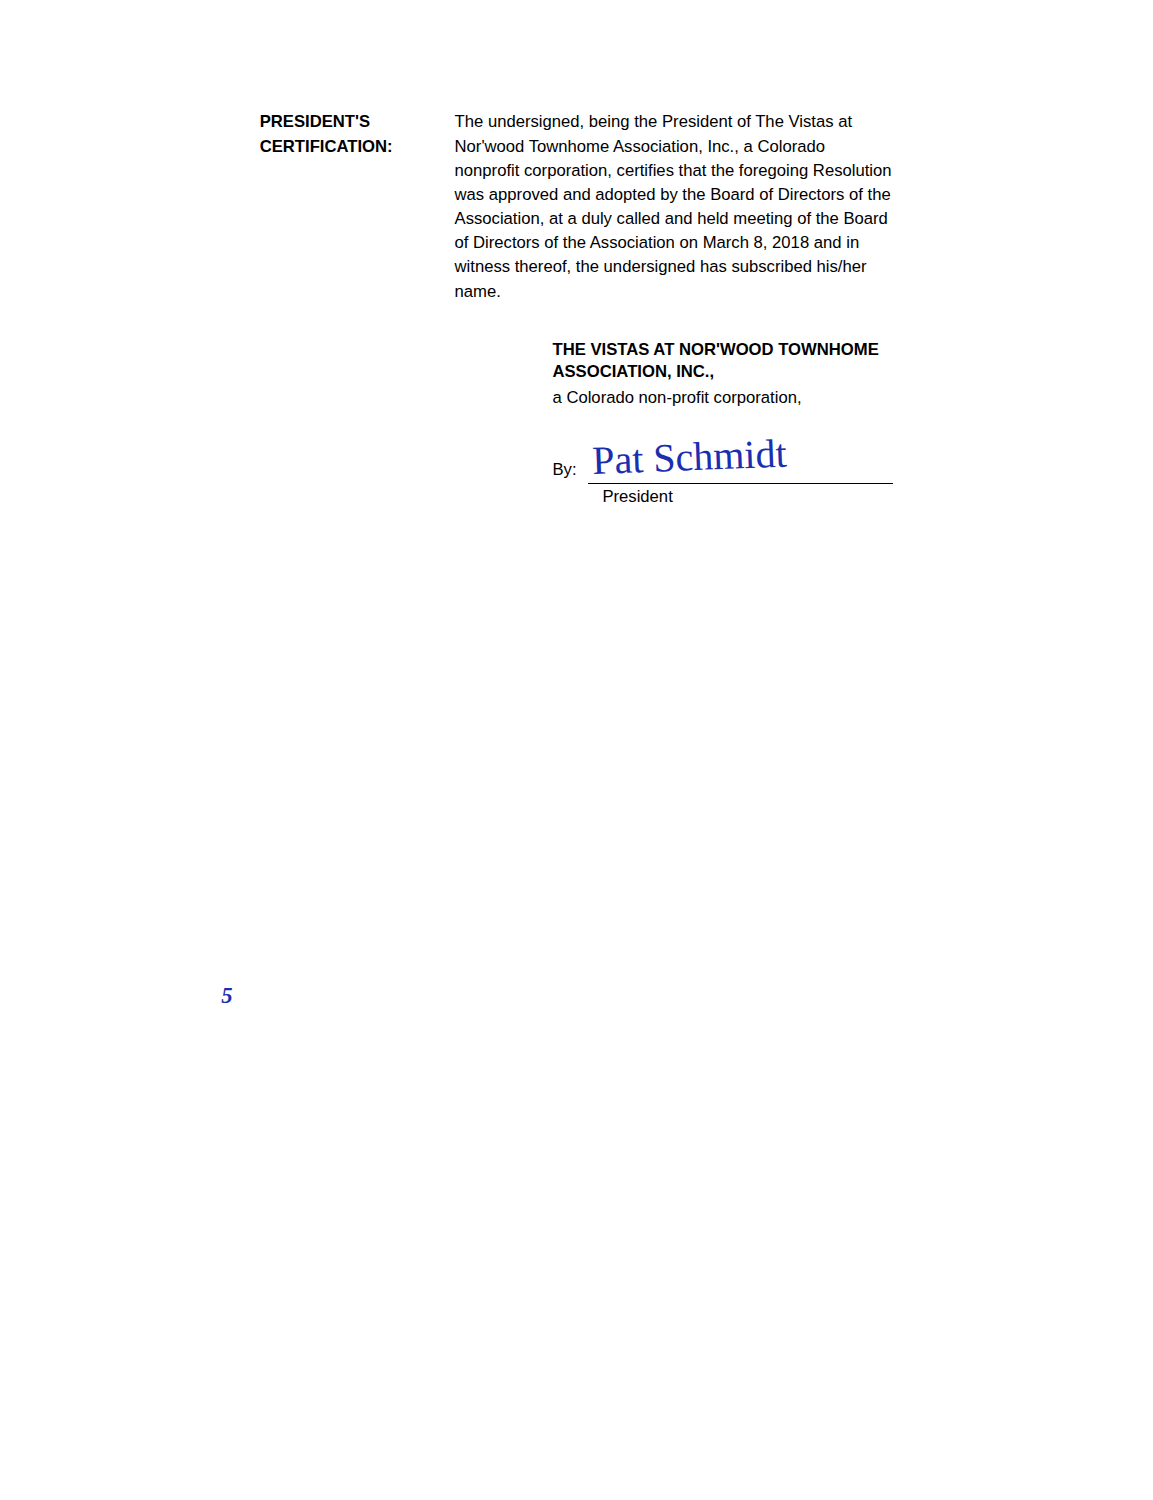PRESIDENT'S
CERTIFICATION:
The undersigned, being the President of The Vistas at Nor'wood Townhome Association, Inc., a Colorado nonprofit corporation, certifies that the foregoing Resolution was approved and adopted by the Board of Directors of the Association, at a duly called and held meeting of the Board of Directors of the Association on March 8, 2018 and in witness thereof, the undersigned has subscribed his/her name.
THE VISTAS AT NOR'WOOD TOWNHOME
ASSOCIATION, INC.,
a Colorado non-profit corporation,
By: Pat Schmidt
President
5